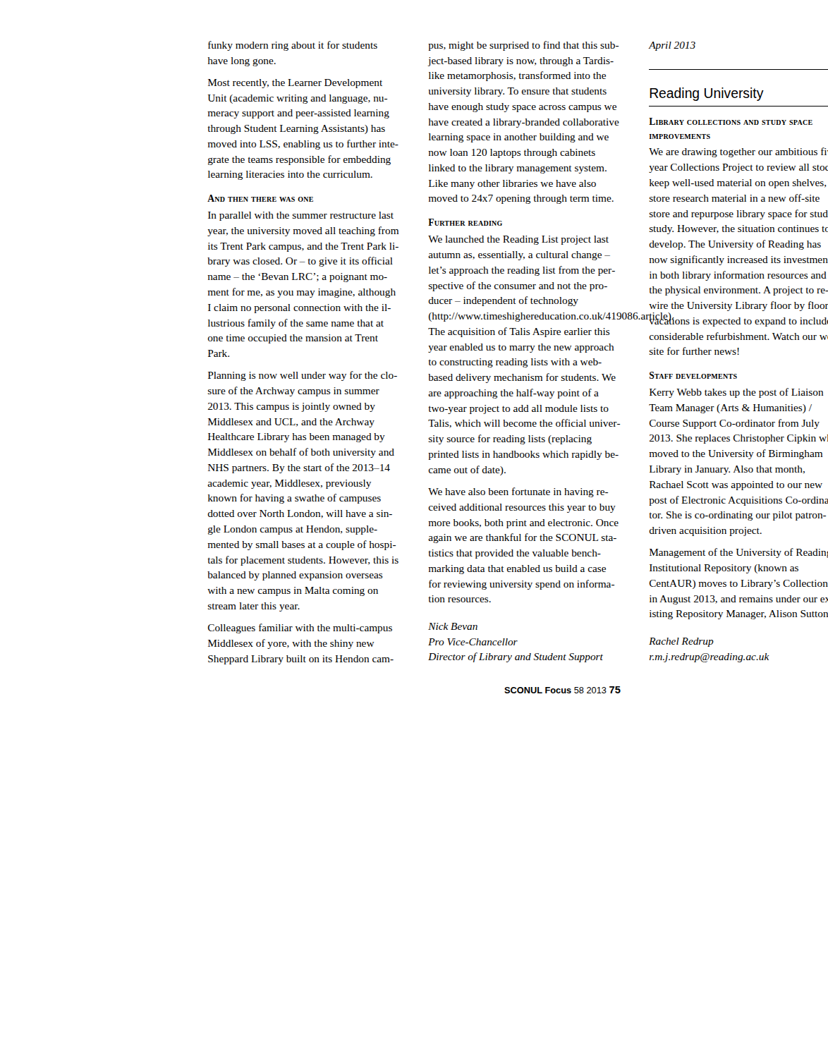funky modern ring about it for students have long gone.
Most recently, the Learner Development Unit (academic writing and language, numeracy support and peer-assisted learning through Student Learning Assistants) has moved into LSS, enabling us to further integrate the teams responsible for embedding learning literacies into the curriculum.
And then there was one
In parallel with the summer restructure last year, the university moved all teaching from its Trent Park campus, and the Trent Park library was closed. Or – to give it its official name – the ‘Bevan LRC’; a poignant moment for me, as you may imagine, although I claim no personal connection with the illustrious family of the same name that at one time occupied the mansion at Trent Park.
Planning is now well under way for the closure of the Archway campus in summer 2013. This campus is jointly owned by Middlesex and UCL, and the Archway Healthcare Library has been managed by Middlesex on behalf of both university and NHS partners. By the start of the 2013–14 academic year, Middlesex, previously known for having a swathe of campuses dotted over North London, will have a single London campus at Hendon, supplemented by small bases at a couple of hospitals for placement students. However, this is balanced by planned expansion overseas with a new campus in Malta coming on stream later this year.
Colleagues familiar with the multi-campus Middlesex of yore, with the shiny new Sheppard Library built on its Hendon campus, might be surprised to find that this subject-based library is now, through a Tardis-like metamorphosis, transformed into the university library. To ensure that students have enough study space across campus we have created a library-branded collaborative learning space in another building and we now loan 120 laptops through cabinets linked to the library management system. Like many other libraries we have also moved to 24x7 opening through term time.
Further reading
We launched the Reading List project last autumn as, essentially, a cultural change – let’s approach the reading list from the perspective of the consumer and not the producer – independent of technology (http://www.timeshighereducation.co.uk/419086.article). The acquisition of Talis Aspire earlier this year enabled us to marry the new approach to constructing reading lists with a web-based delivery mechanism for students. We are approaching the half-way point of a two-year project to add all module lists to Talis, which will become the official university source for reading lists (replacing printed lists in handbooks which rapidly became out of date).
We have also been fortunate in having received additional resources this year to buy more books, both print and electronic. Once again we are thankful for the SCONUL statistics that provided the valuable benchmarking data that enabled us build a case for reviewing university spend on information resources.
Nick Bevan
Pro Vice-Chancellor
Director of Library and Student Support
April 2013
Reading University
Library collections and study space improvements
We are drawing together our ambitious five-year Collections Project to review all stock, keep well-used material on open shelves, store research material in a new off-site store and repurpose library space for student study. However, the situation continues to develop. The University of Reading has now significantly increased its investment in both library information resources and the physical environment. A project to rewire the University Library floor by floor in vacations is expected to expand to include considerable refurbishment. Watch our website for further news!
Staff developments
Kerry Webb takes up the post of Liaison Team Manager (Arts & Humanities) / Course Support Co-ordinator from July 2013. She replaces Christopher Cipkin who moved to the University of Birmingham Library in January. Also that month, Rachael Scott was appointed to our new post of Electronic Acquisitions Co-ordinator. She is co-ordinating our pilot patron-driven acquisition project.
Management of the University of Reading’s Institutional Repository (known as CentAUR) moves to Library’s Collections in August 2013, and remains under our existing Repository Manager, Alison Sutton.
Rachel Redrup
r.m.j.redrup@reading.ac.uk
SCONUL Focus 58 2013 75